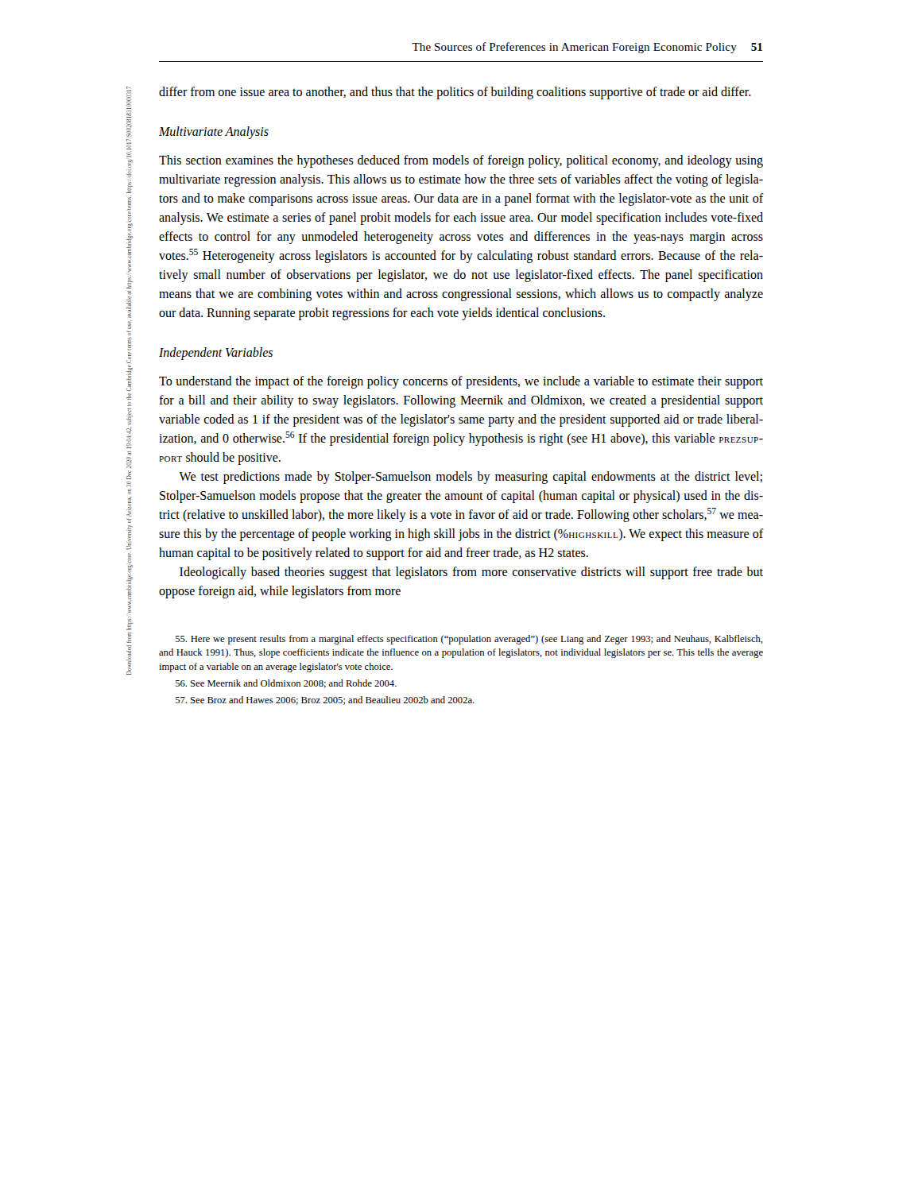Downloaded from https://www.cambridge.org/core. University of Arizona, on 30 Dec 2020 at 19:04:42, subject to the Cambridge Core terms of use, available at https://www.cambridge.org/core/terms. https://doi.org/10.1017/S0020818310000317
The Sources of Preferences in American Foreign Economic Policy 51
differ from one issue area to another, and thus that the politics of building coalitions supportive of trade or aid differ.
Multivariate Analysis
This section examines the hypotheses deduced from models of foreign policy, political economy, and ideology using multivariate regression analysis. This allows us to estimate how the three sets of variables affect the voting of legislators and to make comparisons across issue areas. Our data are in a panel format with the legislator-vote as the unit of analysis. We estimate a series of panel probit models for each issue area. Our model specification includes vote-fixed effects to control for any unmodeled heterogeneity across votes and differences in the yeas-nays margin across votes.55 Heterogeneity across legislators is accounted for by calculating robust standard errors. Because of the relatively small number of observations per legislator, we do not use legislator-fixed effects. The panel specification means that we are combining votes within and across congressional sessions, which allows us to compactly analyze our data. Running separate probit regressions for each vote yields identical conclusions.
Independent Variables
To understand the impact of the foreign policy concerns of presidents, we include a variable to estimate their support for a bill and their ability to sway legislators. Following Meernik and Oldmixon, we created a presidential support variable coded as 1 if the president was of the legislator's same party and the president supported aid or trade liberalization, and 0 otherwise.56 If the presidential foreign policy hypothesis is right (see H1 above), this variable prezsupport should be positive.
We test predictions made by Stolper-Samuelson models by measuring capital endowments at the district level; Stolper-Samuelson models propose that the greater the amount of capital (human capital or physical) used in the district (relative to unskilled labor), the more likely is a vote in favor of aid or trade. Following other scholars,57 we measure this by the percentage of people working in high skill jobs in the district (%highskill). We expect this measure of human capital to be positively related to support for aid and freer trade, as H2 states.
Ideologically based theories suggest that legislators from more conservative districts will support free trade but oppose foreign aid, while legislators from more
55. Here we present results from a marginal effects specification (“population averaged”) (see Liang and Zeger 1993; and Neuhaus, Kalbfleisch, and Hauck 1991). Thus, slope coefficients indicate the influence on a population of legislators, not individual legislators per se. This tells the average impact of a variable on an average legislator's vote choice.
56. See Meernik and Oldmixon 2008; and Rohde 2004.
57. See Broz and Hawes 2006; Broz 2005; and Beaulieu 2002b and 2002a.